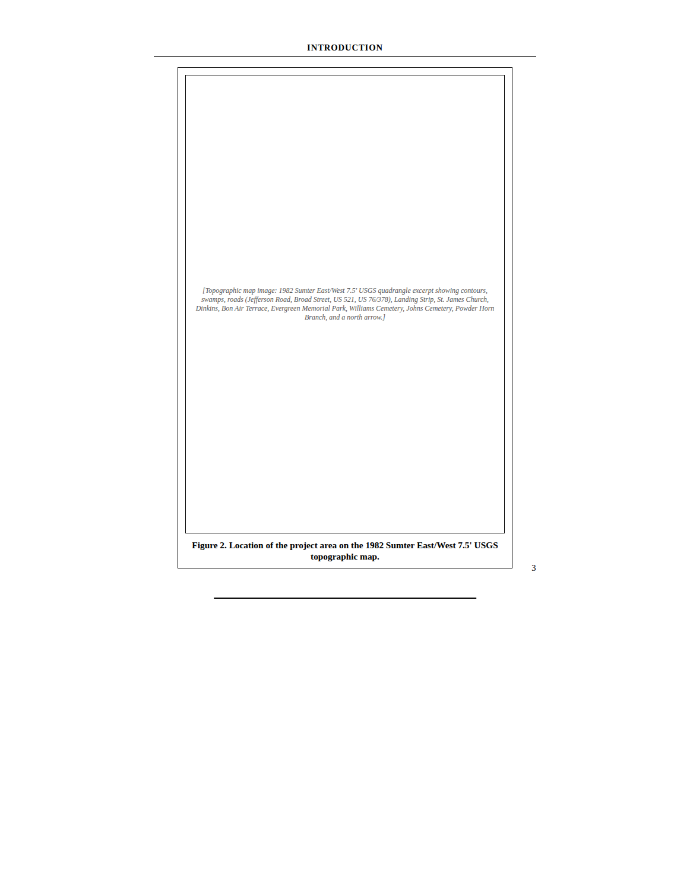Introduction
[Topographic map image: 1982 Sumter East/West 7.5′ USGS quadrangle excerpt showing contours, swamps, roads (Jefferson Road, Broad Street, US 521, US 76/378), Landing Strip, St. James Church, Dinkins, Bon Air Terrace, Evergreen Memorial Park, Williams Cemetery, Johns Cemetery, Powder Horn Branch, and a north arrow.]
Figure 2. Location of the project area on the 1982 Sumter East/West 7.5' USGS topographic map.
3